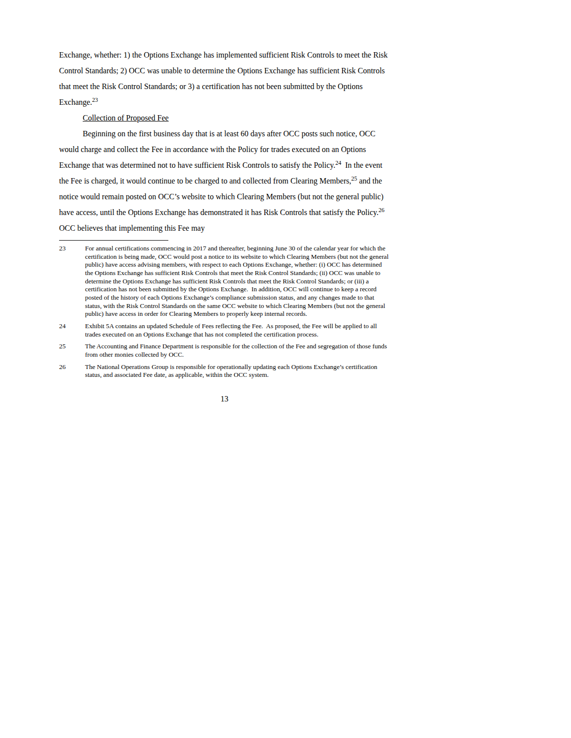Exchange, whether: 1) the Options Exchange has implemented sufficient Risk Controls to meet the Risk Control Standards; 2) OCC was unable to determine the Options Exchange has sufficient Risk Controls that meet the Risk Control Standards; or 3) a certification has not been submitted by the Options Exchange.23
Collection of Proposed Fee
Beginning on the first business day that is at least 60 days after OCC posts such notice, OCC would charge and collect the Fee in accordance with the Policy for trades executed on an Options Exchange that was determined not to have sufficient Risk Controls to satisfy the Policy.24 In the event the Fee is charged, it would continue to be charged to and collected from Clearing Members,25 and the notice would remain posted on OCC’s website to which Clearing Members (but not the general public) have access, until the Options Exchange has demonstrated it has Risk Controls that satisfy the Policy.26 OCC believes that implementing this Fee may
23
For annual certifications commencing in 2017 and thereafter, beginning June 30 of the calendar year for which the certification is being made, OCC would post a notice to its website to which Clearing Members (but not the general public) have access advising members, with respect to each Options Exchange, whether: (i) OCC has determined the Options Exchange has sufficient Risk Controls that meet the Risk Control Standards; (ii) OCC was unable to determine the Options Exchange has sufficient Risk Controls that meet the Risk Control Standards; or (iii) a certification has not been submitted by the Options Exchange. In addition, OCC will continue to keep a record posted of the history of each Options Exchange’s compliance submission status, and any changes made to that status, with the Risk Control Standards on the same OCC website to which Clearing Members (but not the general public) have access in order for Clearing Members to properly keep internal records.
24
Exhibit 5A contains an updated Schedule of Fees reflecting the Fee. As proposed, the Fee will be applied to all trades executed on an Options Exchange that has not completed the certification process.
25
The Accounting and Finance Department is responsible for the collection of the Fee and segregation of those funds from other monies collected by OCC.
26
The National Operations Group is responsible for operationally updating each Options Exchange’s certification status, and associated Fee date, as applicable, within the OCC system.
13